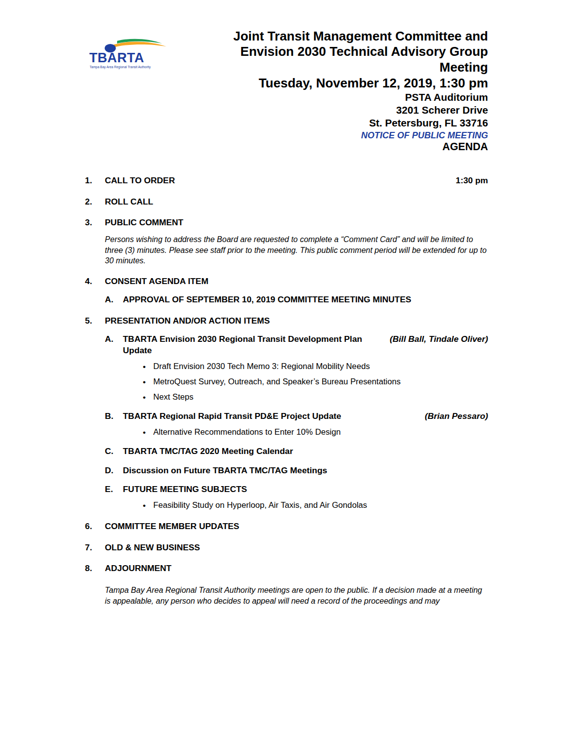TBARTA Tampa Bay Area Regional Transit Authority
Joint Transit Management Committee and
Envision 2030 Technical Advisory Group Meeting
Tuesday, November 12, 2019, 1:30 pm
PSTA Auditorium
3201 Scherer Drive
St. Petersburg, FL 33716
NOTICE OF PUBLIC MEETING
AGENDA
CALL TO ORDER 1:30 pm
ROLL CALL
PUBLIC COMMENT
Persons wishing to address the Board are requested to complete a “Comment Card” and will be limited to three (3) minutes. Please see staff prior to the meeting. This public comment period will be extended for up to 30 minutes.
CONSENT AGENDA ITEM
APPROVAL OF SEPTEMBER 10, 2019 COMMITTEE MEETING MINUTES
PRESENTATION AND/OR ACTION ITEMS
TBARTA Envision 2030 Regional Transit Development Plan Update (Bill Ball, Tindale Oliver)
Draft Envision 2030 Tech Memo 3: Regional Mobility Needs
MetroQuest Survey, Outreach, and Speaker’s Bureau Presentations
Next Steps
TBARTA Regional Rapid Transit PD&E Project Update (Brian Pessaro)
Alternative Recommendations to Enter 10% Design
TBARTA TMC/TAG 2020 Meeting Calendar
Discussion on Future TBARTA TMC/TAG Meetings
FUTURE MEETING SUBJECTS
Feasibility Study on Hyperloop, Air Taxis, and Air Gondolas
COMMITTEE MEMBER UPDATES
OLD & NEW BUSINESS
ADJOURNMENT
Tampa Bay Area Regional Transit Authority meetings are open to the public. If a decision made at a meeting is appealable, any person who decides to appeal will need a record of the proceedings and may